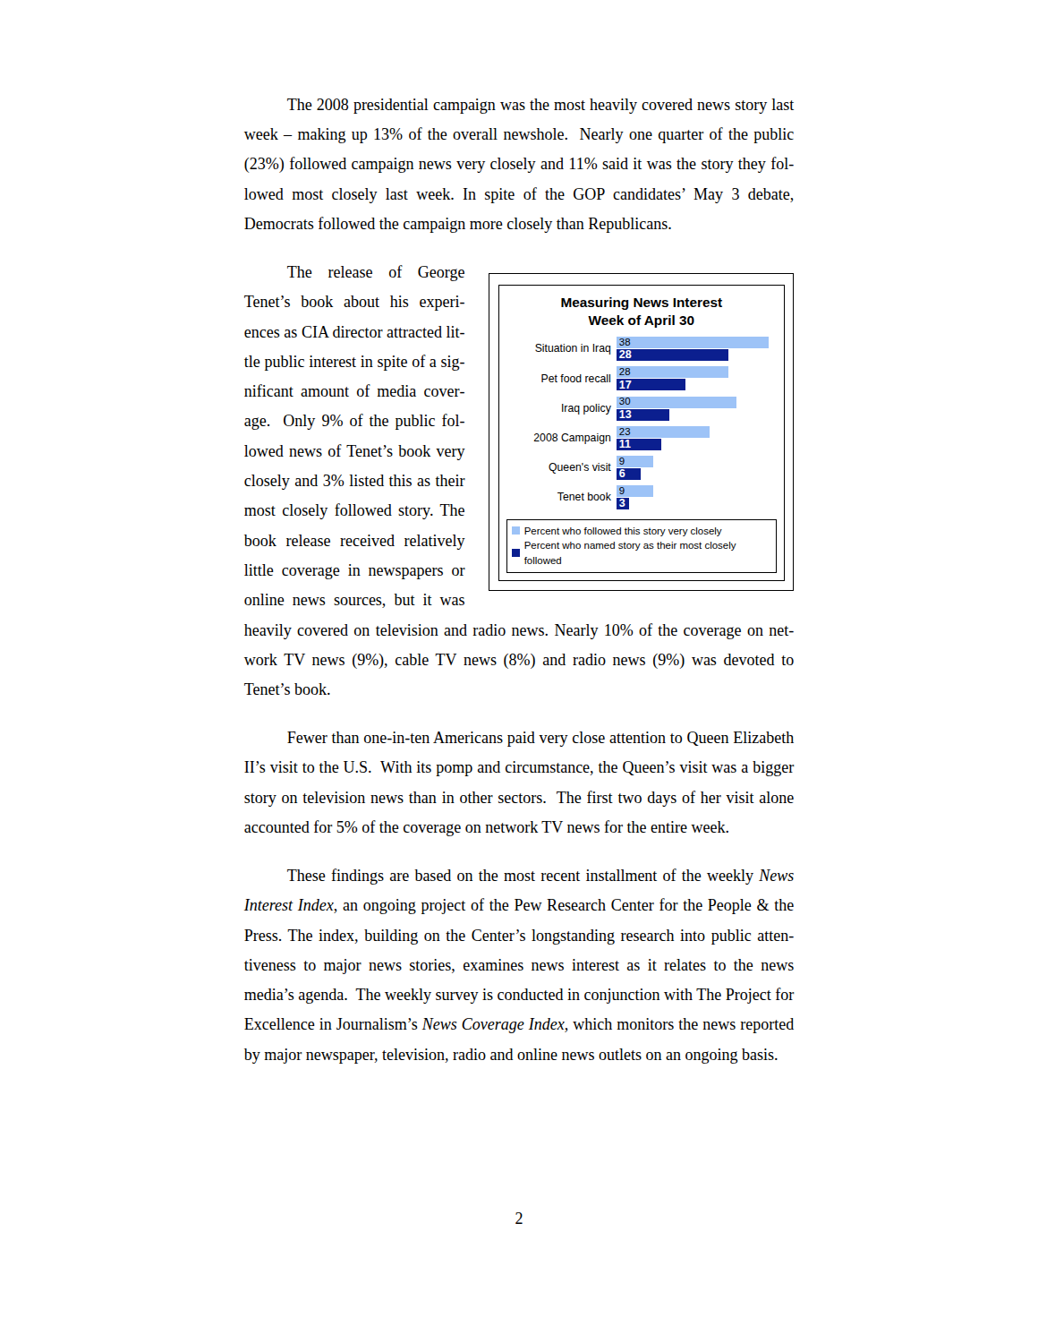The 2008 presidential campaign was the most heavily covered news story last week – making up 13% of the overall newshole. Nearly one quarter of the public (23%) followed campaign news very closely and 11% said it was the story they followed most closely last week. In spite of the GOP candidates’ May 3 debate, Democrats followed the campaign more closely than Republicans.
Measuring News Interest
Week of April 30
Situation in Iraq
38
28
Pet food recall
28
17
Iraq policy
30
13
2008 Campaign
23
11
Queen's visit
9
6
Tenet book
9
3
Percent who followed this story very closely
Percent who named story as their most closely followed
The release of George Tenet’s book about his experiences as CIA director attracted little public interest in spite of a significant amount of media coverage. Only 9% of the public followed news of Tenet’s book very closely and 3% listed this as their most closely followed story. The book release received relatively little coverage in newspapers or online news sources, but it was heavily covered on television and radio news. Nearly 10% of the coverage on network TV news (9%), cable TV news (8%) and radio news (9%) was devoted to Tenet’s book.
Fewer than one-in-ten Americans paid very close attention to Queen Elizabeth II’s visit to the U.S. With its pomp and circumstance, the Queen’s visit was a bigger story on television news than in other sectors. The first two days of her visit alone accounted for 5% of the coverage on network TV news for the entire week.
These findings are based on the most recent installment of the weekly News Interest Index, an ongoing project of the Pew Research Center for the People & the Press. The index, building on the Center’s longstanding research into public attentiveness to major news stories, examines news interest as it relates to the news media’s agenda. The weekly survey is conducted in conjunction with The Project for Excellence in Journalism’s News Coverage Index, which monitors the news reported by major newspaper, television, radio and online news outlets on an ongoing basis.
2